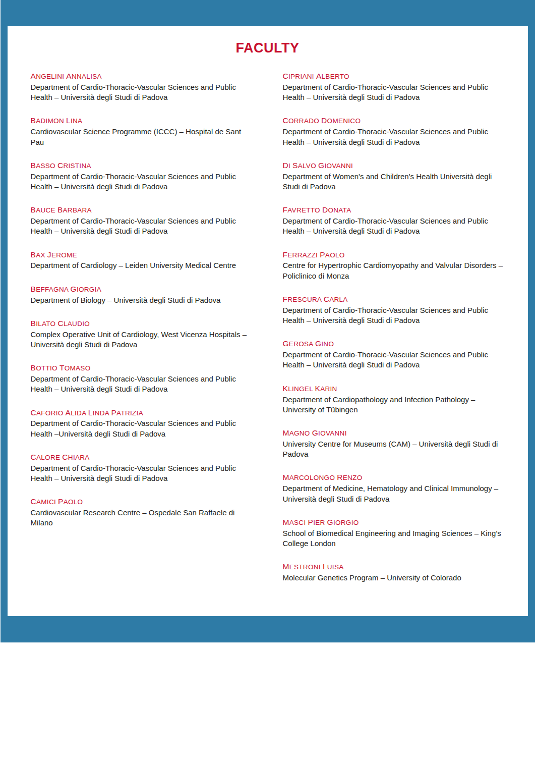FACULTY
ANGELINI ANNALISA
Department of Cardio-Thoracic-Vascular Sciences and Public Health – Università degli Studi di Padova
BADIMON LINA
Cardiovascular Science Programme (ICCC) – Hospital de Sant Pau
BASSO CRISTINA
Department of Cardio-Thoracic-Vascular Sciences and Public Health – Università degli Studi di Padova
BAUCE BARBARA
Department of Cardio-Thoracic-Vascular Sciences and Public Health – Università degli Studi di Padova
BAX JEROME
Department of Cardiology – Leiden University Medical Centre
BEFFAGNA GIORGIA
Department of Biology – Università degli Studi di Padova
BILATO CLAUDIO
Complex Operative Unit of Cardiology, West Vicenza Hospitals – Università degli Studi di Padova
BOTTIO TOMASO
Department of Cardio-Thoracic-Vascular Sciences and Public Health – Università degli Studi di Padova
CAFORIO ALIDA LINDA PATRIZIA
Department of Cardio-Thoracic-Vascular Sciences and Public Health –Università degli Studi di Padova
CALORE CHIARA
Department of Cardio-Thoracic-Vascular Sciences and Public Health – Università degli Studi di Padova
CAMICI PAOLO
Cardiovascular Research Centre – Ospedale San Raffaele di Milano
CIPRIANI ALBERTO
Department of Cardio-Thoracic-Vascular Sciences and Public Health – Università degli Studi di Padova
CORRADO DOMENICO
Department of Cardio-Thoracic-Vascular Sciences and Public Health – Università degli Studi di Padova
DI SALVO GIOVANNI
Department of Women's and Children's Health Università degli Studi di Padova
FAVRETTO DONATA
Department of Cardio-Thoracic-Vascular Sciences and Public Health – Università degli Studi di Padova
FERRAZZI PAOLO
Centre for Hypertrophic Cardiomyopathy and Valvular Disorders – Policlinico di Monza
FRESCURA CARLA
Department of Cardio-Thoracic-Vascular Sciences and Public Health – Università degli Studi di Padova
GEROSA GINO
Department of Cardio-Thoracic-Vascular Sciences and Public Health – Università degli Studi di Padova
KLINGEL KARIN
Department of Cardiopathology and Infection Pathology – University of Tübingen
MAGNO GIOVANNI
University Centre for Museums (CAM) – Università degli Studi di Padova
MARCOLONGO RENZO
Department of Medicine, Hematology and Clinical Immunology – Università degli Studi di Padova
MASCI PIER GIORGIO
School of Biomedical Engineering and Imaging Sciences – King’s College London
MESTRONI LUISA
Molecular Genetics Program – University of Colorado